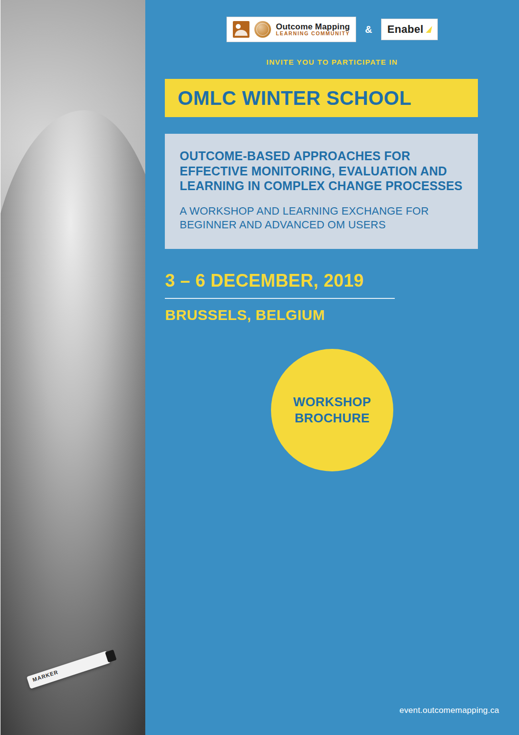MARKER
Outcome Mapping
LEARNING COMMUNITY
&
Enabel
INVITE YOU TO PARTICIPATE IN
OMLC WINTER SCHOOL
Outcome-based approaches for effective monitoring, evaluation and learning in complex change processes
A workshop and learning exchange for beginner and advanced OM users
3 – 6 DECEMBER, 2019
BRUSSELS, BELGIUM
WORKSHOP
BROCHURE
event.outcomemapping.ca